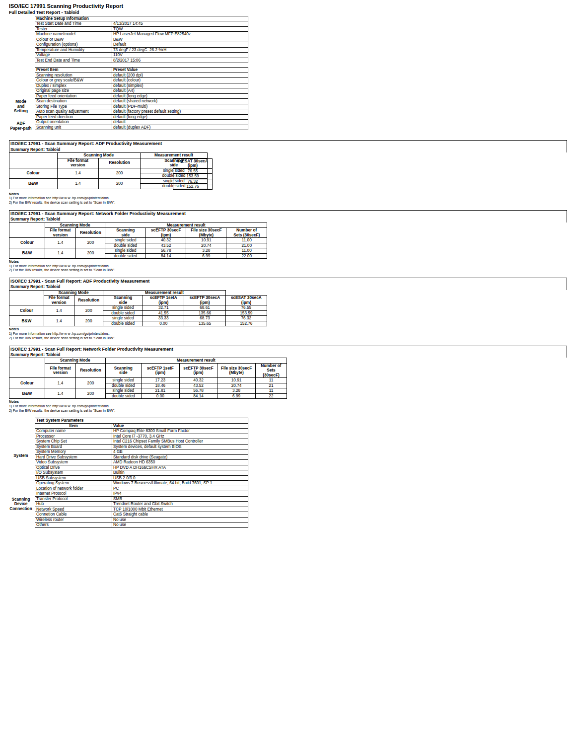ISO/IEC 17991 Scanning Productivity Report
Full Detailed Test Report - Tabloid
| Machine Setup Information |
| Test Start Date and Time | 4/13/2017 14:45 |
| Tester | TQW |
| Machine name/model | HP LaserJet Managed Flow MFP E82540z |
| Colour or B&W | B&W |
| Configuration (options) | Default |
| Temperature and Humidity | 73 degF / 23 degC 26.2 %rH |
| Voltage | 110V |
| Test End Date and Time | 8/2/2017 15:06 |
| Preset Item | Preset Value |
| Scanning resolution | default (200 dpi) |
| Colour or grey scale/B&W | default (colour) |
| Duplex / simplex | default (simplex) |
| Original page size | default (A4) |
| Paper feed orientation | default (long edge) |
| Scan destination | default (shared network) |
| Storing File Type | default (PDF-multi) |
| Auto scan quality adjustment | default (factory preset default setting) |
| Paper feed direction | default (long edge) |
| Output orientation | default |
| Scanning unit | default (duplex ADF) |
Mode
and
Setting
ADF
Paper-path
ISO/IEC 17991 - Scan Summary Report: ADF Productivity Measurement
Summary Report: Tabloid
| | Scanning Mode | Measurement result |
| File format version | Resolution | Scanning side |
| Colour | 1.4 | 200 | single sided |
| double sided |
| B&W | 1.4 | 200 | single sided |
| double sided |
| scESAT 30secA (ipm) |
| 76.55 |
| 153.59 |
| 76.32 |
| 152.76 |
Notes
1) For more information see http://w w w .hp.com/go/printerclaims.
2) For the B/W results, the device scan setting is set to "Scan in B/W".
ISO/IEC 17991 - Scan Summary Report: Network Folder Productivity Measurement
Summary Report: Tabloid
| | Scanning Mode | Measurement result |
| File format version | Resolution | Scanning side | scEFTP 30secF (ipm) | File size 30secF (Mbyte) | Number of Sets (30secF) |
| Colour | 1.4 | 200 | single sided | 40.32 | 10.91 | 11.00 |
| double sided | 43.52 | 20.74 | 21.00 |
| B&W | 1.4 | 200 | single sided | 56.78 | 3.28 | 11.00 |
| double sided | 84.14 | 6.99 | 22.00 |
Notes
1) For more information see http://w w w .hp.com/go/printerclaims.
2) For the B/W results, the device scan setting is set to "Scan in B/W".
ISO/IEC 17991 - Scan Full Report: ADF Productivity Measurement
Summary Report: Tabloid
| | Scanning Mode | Measurement result |
| File format version | Resolution | Scanning side | scEFTP 1setA (ipm) | scEFTP 30secA (ipm) | scESAT 30secA (ipm) |
| Colour | 1.4 | 200 | single sided | 32.71 | 68.61 | 76.55 |
| double sided | 41.55 | 135.66 | 153.59 |
| B&W | 1.4 | 200 | single sided | 33.33 | 68.73 | 76.32 |
| double sided | 0.00 | 135.65 | 152.76 |
Notes
1) For more information see http://w w w .hp.com/go/printerclaims.
2) For the B/W results, the device scan setting is set to "Scan in B/W".
ISO/IEC 17991 - Scan Full Report: Network Folder Productivity Measurement
Summary Report: Tabloid
| | Scanning Mode | Measurement result |
| File format version | Resolution | Scanning side | scEFTP 1setF (ipm) | scEFTP 30secF (ipm) | File size 30secF (Mbyte) | Number of Sets (30secF) |
| Colour | 1.4 | 200 | single sided | 17.23 | 40.32 | 10.91 | 11 |
| double sided | 18.46 | 43.52 | 20.74 | 21 |
| B&W | 1.4 | 200 | single sided | 21.81 | 56.78 | 3.28 | 11 |
| double sided | 0.00 | 84.14 | 6.99 | 22 |
Notes
1) For more information see http://w w w .hp.com/go/printerclaims.
2) For the B/W results, the device scan setting is set to "Scan in B/W".
| Test System Parameters |
| Item | Value |
| Computer name | HP Compaq Elite 8300 Small Form Factor |
| Processor | Intel Core i7 -3770, 3.4 GHz |
| System Chip Set | Intel C216 Chipset Family SMBus Host Controller |
| System Board | System devices, default system BIOS |
| System Memory | 4 GB |
| Hard Drive Subsystem | Standard disk drive (Seagate) |
| Video Subsystem | AMD Radeon HD 6350 |
| Optical Drive | HP DVD A DH16aCSHR ATA |
| I/O Subsystem | Builtin |
| USB Subsystem | USB 2.0/3.0 |
| Operating System | Windows 7 Business/Ultimate, 64 bit, Build 7601, SP 1 |
| Location of network folder | PC |
| Internet Protocol | IPv4 |
| Transfer Protocol | SMB |
| Hub | Trendnet Router and Gbit Switch |
| Network Speed | TCP 10/1000 Mbit Ethernet |
| Connetion Cable | Cat6 Straight cable |
| Wireless router | No use |
| Others | No use |
System
Scanning
Device
Connection